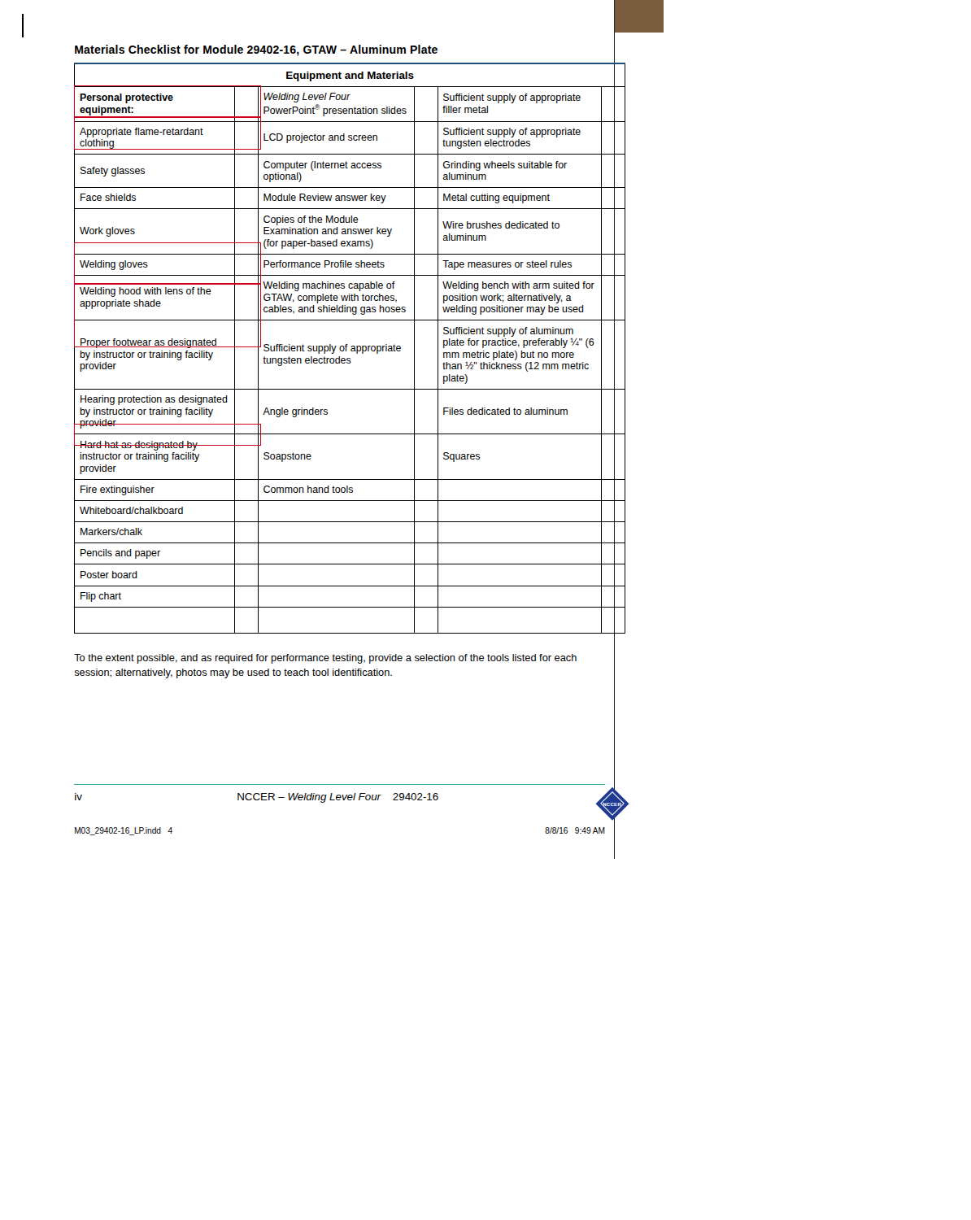Materials Checklist for Module 29402-16, GTAW – Aluminum Plate
| Equipment and Materials |
| Personal protective equipment: | | Welding Level Four PowerPoint ® presentation slides | | Sufficient supply of appropriate filler metal | |
| Appropriate flame-retardant clothing | | LCD projector and screen | | Sufficient supply of appropriate tungsten electrodes | |
| Safety glasses | | Computer (Internet access optional) | | Grinding wheels suitable for aluminum | |
| Face shields | | Module Review answer key | | Metal cutting equipment | |
| Work gloves | | Copies of the Module Examination and answer key (for paper-based exams) | | Wire brushes dedicated to aluminum | |
| Welding gloves | | Performance Profile sheets | | Tape measures or steel rules | |
| Welding hood with lens of the appropriate shade | | Welding machines capable of GTAW, complete with torches, cables, and shielding gas hoses | | Welding bench with arm suited for position work; alternatively, a welding positioner may be used | |
| Proper footwear as designated by instructor or training facility provider | | Sufficient supply of appropriate tungsten electrodes | | Sufficient supply of aluminum plate for practice, preferably ¼" (6 mm metric plate) but no more than ½" thickness (12 mm metric plate) | |
| Hearing protection as designated by instructor or training facility provider | | Angle grinders | | Files dedicated to aluminum | |
| Hard hat as designated by instructor or training facility provider | | Soapstone | | Squares | |
| Fire extinguisher | | Common hand tools | | | |
| Whiteboard/chalkboard | | | | | |
| Markers/chalk | | | | | |
| Pencils and paper | | | | | |
| Poster board | | | | | |
| Flip chart | | | | | |
To the extent possible, and as required for performance testing, provide a selection of the tools listed for each session; alternatively, photos may be used to teach tool identification.
iv
NCCER – Welding Level Four 29402-16
NCCER
M03_29402-16_LP.indd 4
8/8/16 9:49 AM